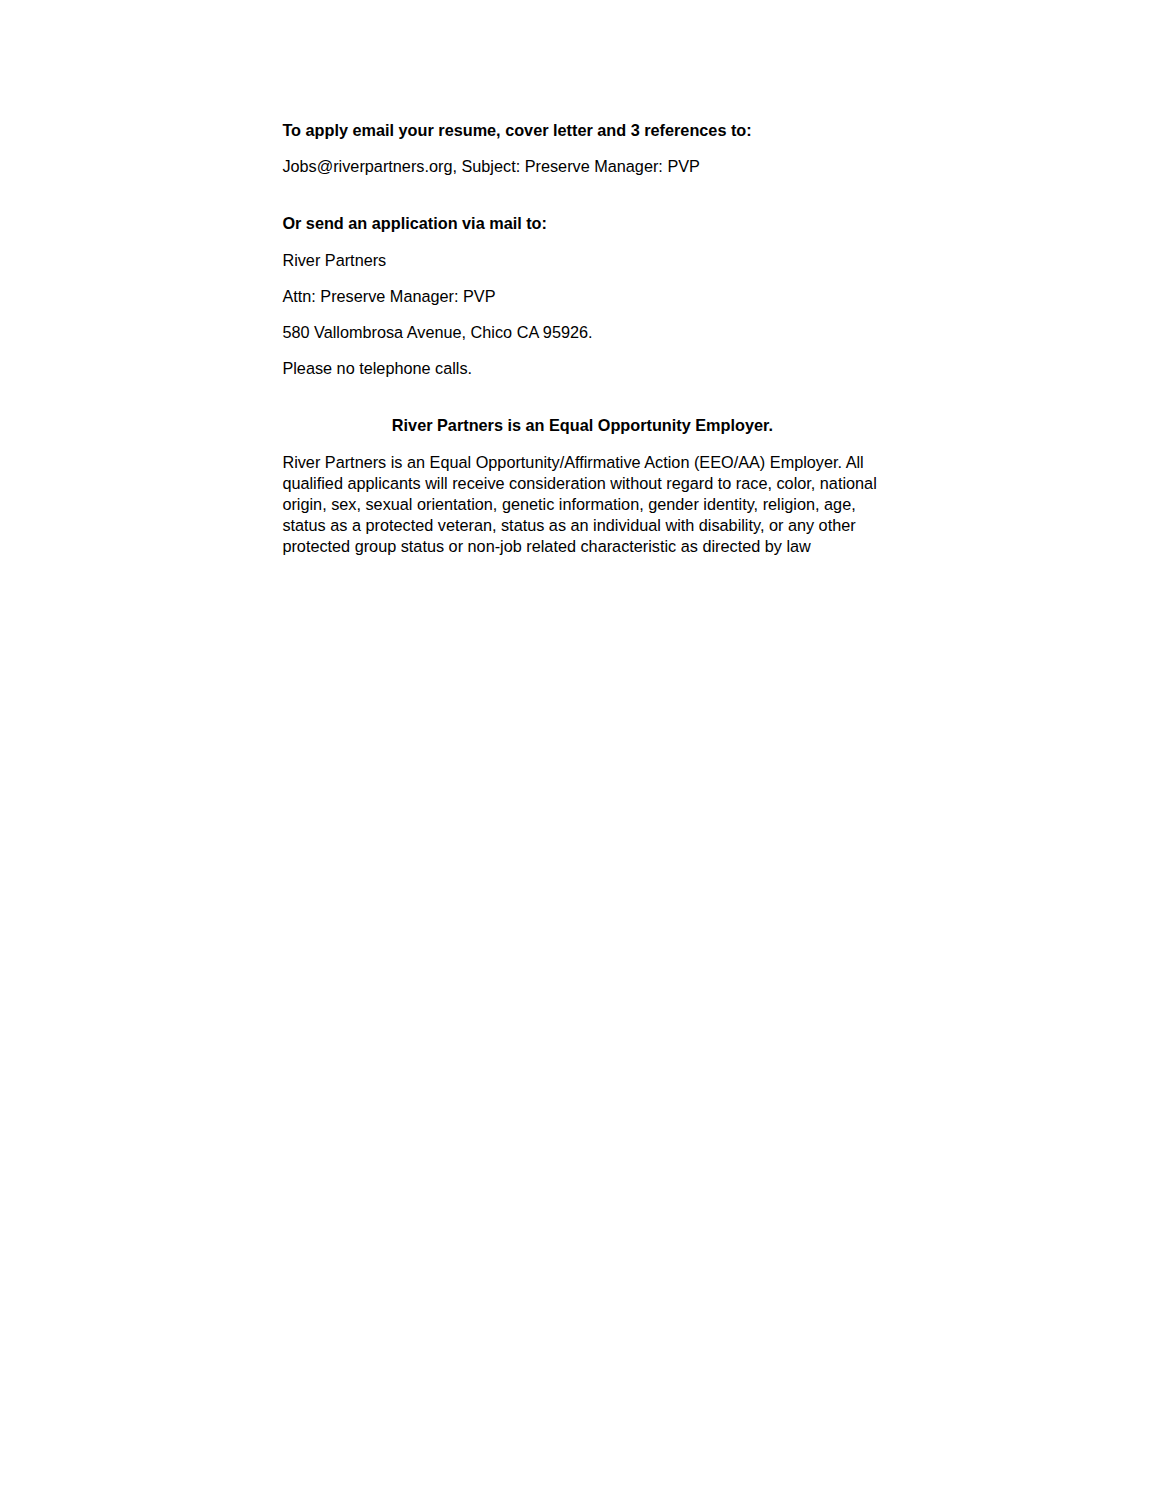To apply email your resume, cover letter and 3 references to:
Jobs@riverpartners.org, Subject: Preserve Manager: PVP
Or send an application via mail to:
River Partners
Attn: Preserve Manager: PVP
580 Vallombrosa Avenue, Chico CA 95926.
Please no telephone calls.
River Partners is an Equal Opportunity Employer.
River Partners is an Equal Opportunity/Affirmative Action (EEO/AA) Employer. All qualified applicants will receive consideration without regard to race, color, national origin, sex, sexual orientation, genetic information, gender identity, religion, age, status as a protected veteran, status as an individual with disability, or any other protected group status or non-job related characteristic as directed by law